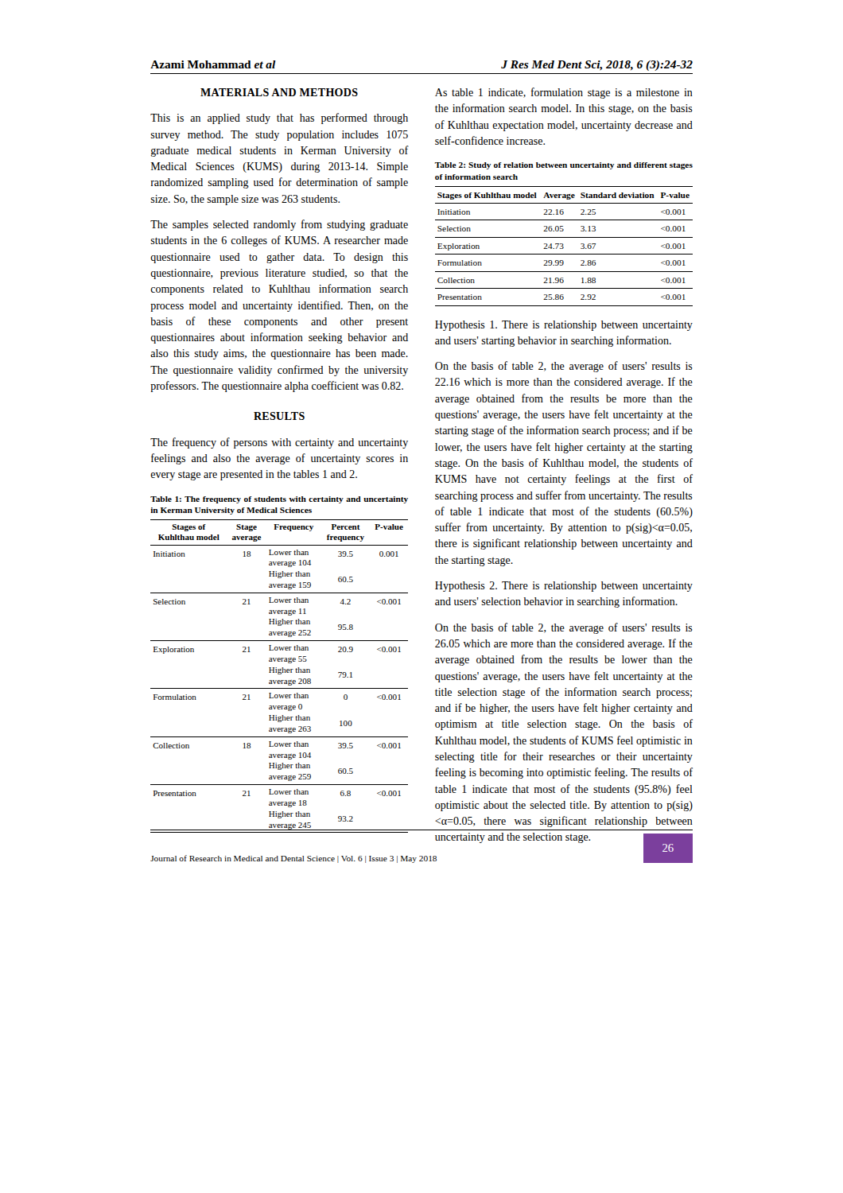Azami Mohammad et al
J Res Med Dent Sci, 2018, 6 (3):24-32
MATERIALS AND METHODS
This is an applied study that has performed through survey method. The study population includes 1075 graduate medical students in Kerman University of Medical Sciences (KUMS) during 2013-14. Simple randomized sampling used for determination of sample size. So, the sample size was 263 students.
The samples selected randomly from studying graduate students in the 6 colleges of KUMS. A researcher made questionnaire used to gather data. To design this questionnaire, previous literature studied, so that the components related to Kuhlthau information search process model and uncertainty identified. Then, on the basis of these components and other present questionnaires about information seeking behavior and also this study aims, the questionnaire has been made. The questionnaire validity confirmed by the university professors. The questionnaire alpha coefficient was 0.82.
RESULTS
The frequency of persons with certainty and uncertainty feelings and also the average of uncertainty scores in every stage are presented in the tables 1 and 2.
Table 1: The frequency of students with certainty and uncertainty in Kerman University of Medical Sciences
| Stages of Kuhlthau model | Stage average | Frequency | Percent frequency | P-value |
| --- | --- | --- | --- | --- |
| Initiation | 18 | Lower than average 104 Higher than average 159 | 39.5 60.5 | 0.001 |
| Selection | 21 | Lower than average 11 Higher than average 252 | 4.2 95.8 | <0.001 |
| Exploration | 21 | Lower than average 55 Higher than average 208 | 20.9 79.1 | <0.001 |
| Formulation | 21 | Lower than average 0 Higher than average 263 | 0 100 | <0.001 |
| Collection | 18 | Lower than average 104 Higher than average 259 | 39.5 60.5 | <0.001 |
| Presentation | 21 | Lower than average 18 Higher than average 245 | 6.8 93.2 | <0.001 |
As table 1 indicate, formulation stage is a milestone in the information search model. In this stage, on the basis of Kuhlthau expectation model, uncertainty decrease and self-confidence increase.
Table 2: Study of relation between uncertainty and different stages of information search
| Stages of Kuhlthau model | Average | Standard deviation | P-value |
| --- | --- | --- | --- |
| Initiation | 22.16 | 2.25 | <0.001 |
| Selection | 26.05 | 3.13 | <0.001 |
| Exploration | 24.73 | 3.67 | <0.001 |
| Formulation | 29.99 | 2.86 | <0.001 |
| Collection | 21.96 | 1.88 | <0.001 |
| Presentation | 25.86 | 2.92 | <0.001 |
Hypothesis 1. There is relationship between uncertainty and users' starting behavior in searching information.
On the basis of table 2, the average of users' results is 22.16 which is more than the considered average. If the average obtained from the results be more than the questions' average, the users have felt uncertainty at the starting stage of the information search process; and if be lower, the users have felt higher certainty at the starting stage. On the basis of Kuhlthau model, the students of KUMS have not certainty feelings at the first of searching process and suffer from uncertainty. The results of table 1 indicate that most of the students (60.5%) suffer from uncertainty. By attention to p(sig)<α=0.05, there is significant relationship between uncertainty and the starting stage.
Hypothesis 2. There is relationship between uncertainty and users' selection behavior in searching information.
On the basis of table 2, the average of users' results is 26.05 which are more than the considered average. If the average obtained from the results be lower than the questions' average, the users have felt uncertainty at the title selection stage of the information search process; and if be higher, the users have felt higher certainty and optimism at title selection stage. On the basis of Kuhlthau model, the students of KUMS feel optimistic in selecting title for their researches or their uncertainty feeling is becoming into optimistic feeling. The results of table 1 indicate that most of the students (95.8%) feel optimistic about the selected title. By attention to p(sig)<α=0.05, there was significant relationship between uncertainty and the selection stage.
Journal of Research in Medical and Dental Science | Vol. 6 | Issue 3 | May 2018
26